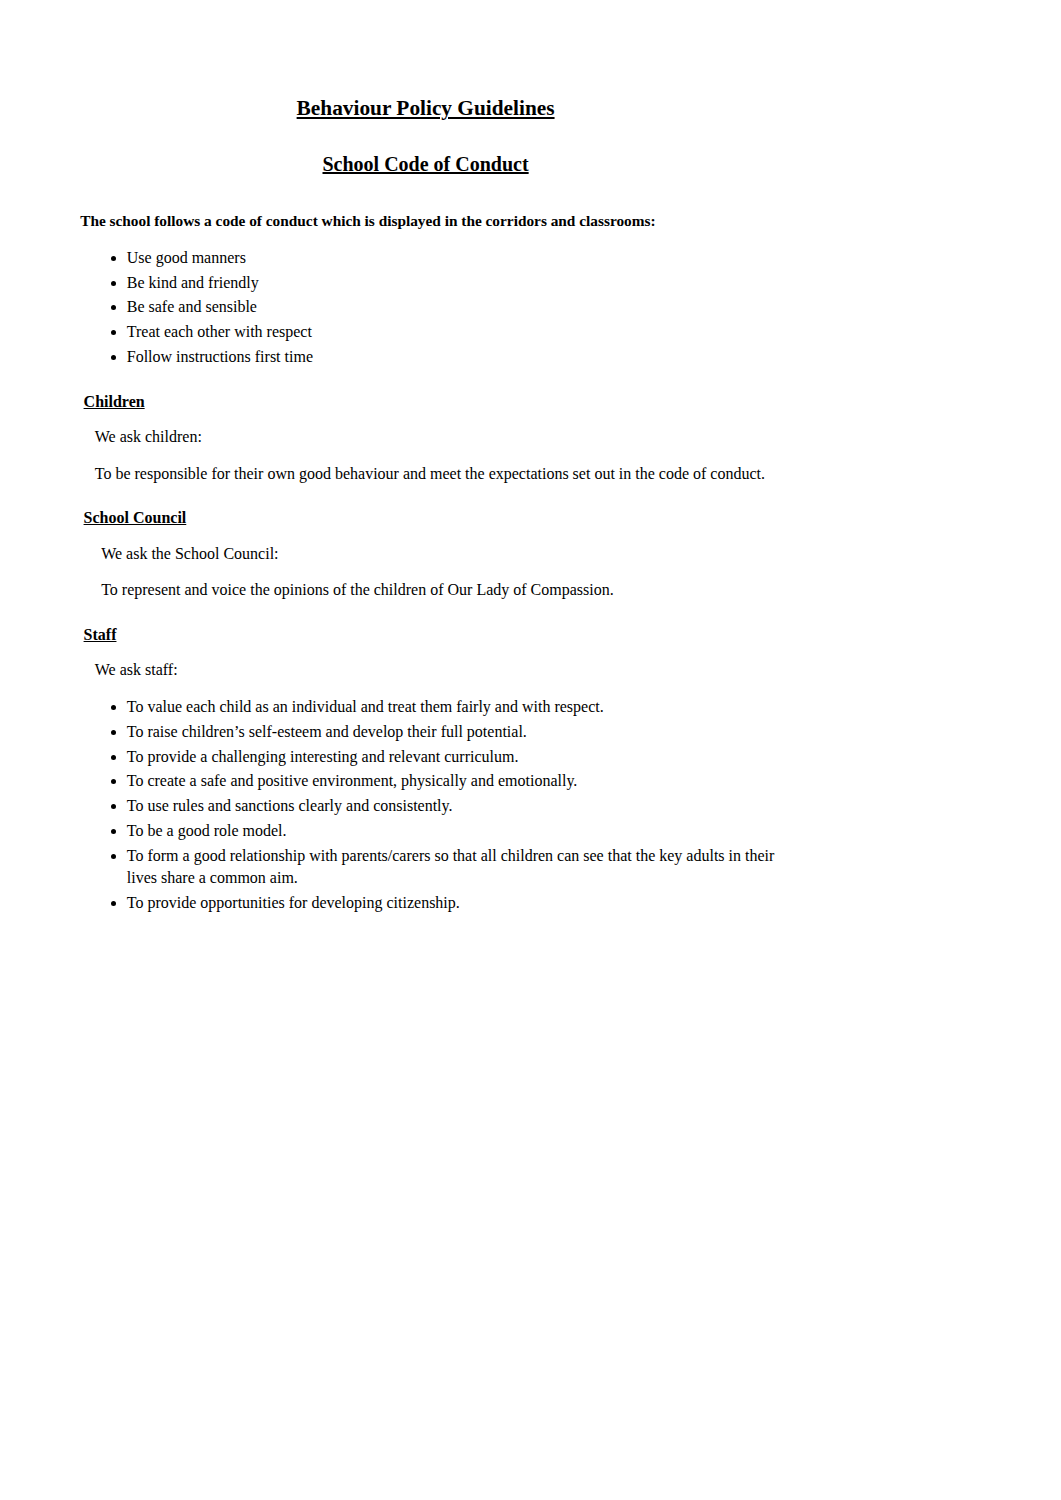Behaviour Policy Guidelines
School Code of Conduct
The school follows a code of conduct which is displayed in the corridors and classrooms:
Use good manners
Be kind and friendly
Be safe and sensible
Treat each other with respect
Follow instructions first time
Children
We ask children:
To be responsible for their own good behaviour and meet the expectations set out in the code of conduct.
School Council
We ask the School Council:
To represent and voice the opinions of the children of Our Lady of Compassion.
Staff
We ask staff:
To value each child as an individual and treat them fairly and with respect.
To raise children’s self-esteem and develop their full potential.
To provide a challenging interesting and relevant curriculum.
To create a safe and positive environment, physically and emotionally.
To use rules and sanctions clearly and consistently.
To be a good role model.
To form a good relationship with parents/carers so that all children can see that the key adults in their lives share a common aim.
To provide opportunities for developing citizenship.